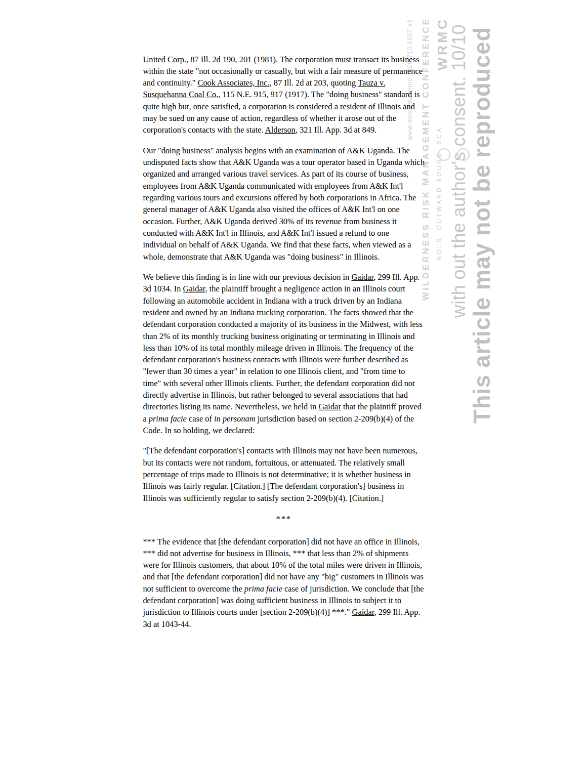www.nols.edu/wrmc | 800.710.6657 x3
WILDERNESS RISK MANAGEMENT CONFERENCE
WRMC
NOLS OUTWARD BOUND SCA
with out the author's consent. 10/10
This article may not be reproduced
United Corp., 87 Ill. 2d 190, 201 (1981). The corporation must transact its business within the state "not occasionally or casually, but with a fair measure of permanence and continuity." Cook Associates, Inc., 87 Ill. 2d at 203, quoting Tauza v. Susquehanna Coal Co., 115 N.E. 915, 917 (1917). The "doing business" standard is quite high but, once satisfied, a corporation is considered a resident of Illinois and may be sued on any cause of action, regardless of whether it arose out of the corporation's contacts with the state. Alderson, 321 Ill. App. 3d at 849.
Our "doing business" analysis begins with an examination of A&K Uganda. The undisputed facts show that A&K Uganda was a tour operator based in Uganda which organized and arranged various travel services. As part of its course of business, employees from A&K Uganda communicated with employees from A&K Int'l regarding various tours and excursions offered by both corporations in Africa. The general manager of A&K Uganda also visited the offices of A&K Int'l on one occasion. Further, A&K Uganda derived 30% of its revenue from business it conducted with A&K Int'l in Illinois, and A&K Int'l issued a refund to one individual on behalf of A&K Uganda. We find that these facts, when viewed as a whole, demonstrate that A&K Uganda was "doing business" in Illinois.
We believe this finding is in line with our previous decision in Gaidar, 299 Ill. App. 3d 1034. In Gaidar, the plaintiff brought a negligence action in an Illinois court following an automobile accident in Indiana with a truck driven by an Indiana resident and owned by an Indiana trucking corporation. The facts showed that the defendant corporation conducted a majority of its business in the Midwest, with less than 2% of its monthly trucking business originating or terminating in Illinois and less than 10% of its total monthly mileage driven in Illinois. The frequency of the defendant corporation's business contacts with Illinois were further described as "fewer than 30 times a year" in relation to one Illinois client, and "from time to time" with several other Illinois clients. Further, the defendant corporation did not directly advertise in Illinois, but rather belonged to several associations that had directories listing its name. Nevertheless, we held in Gaidar that the plaintiff proved a prima facie case of in personam jurisdiction based on section 2-209(b)(4) of the Code. In so holding, we declared:
"[The defendant corporation's] contacts with Illinois may not have been numerous, but its contacts were not random, fortuitous, or attenuated. The relatively small percentage of trips made to Illinois is not determinative; it is whether business in Illinois was fairly regular. [Citation.] [The defendant corporation's] business in Illinois was sufficiently regular to satisfy section 2-209(b)(4). [Citation.]
***
*** The evidence that [the defendant corporation] did not have an office in Illinois, *** did not advertise for business in Illinois, *** that less than 2% of shipments were for Illinois customers, that about 10% of the total miles were driven in Illinois, and that [the defendant corporation] did not have any "big" customers in Illinois was not sufficient to overcome the prima facie case of jurisdiction. We conclude that [the defendant corporation] was doing sufficient business in Illinois to subject it to jurisdiction to Illinois courts under [section 2-209(b)(4)] ***." Gaidar, 299 Ill. App. 3d at 1043-44.